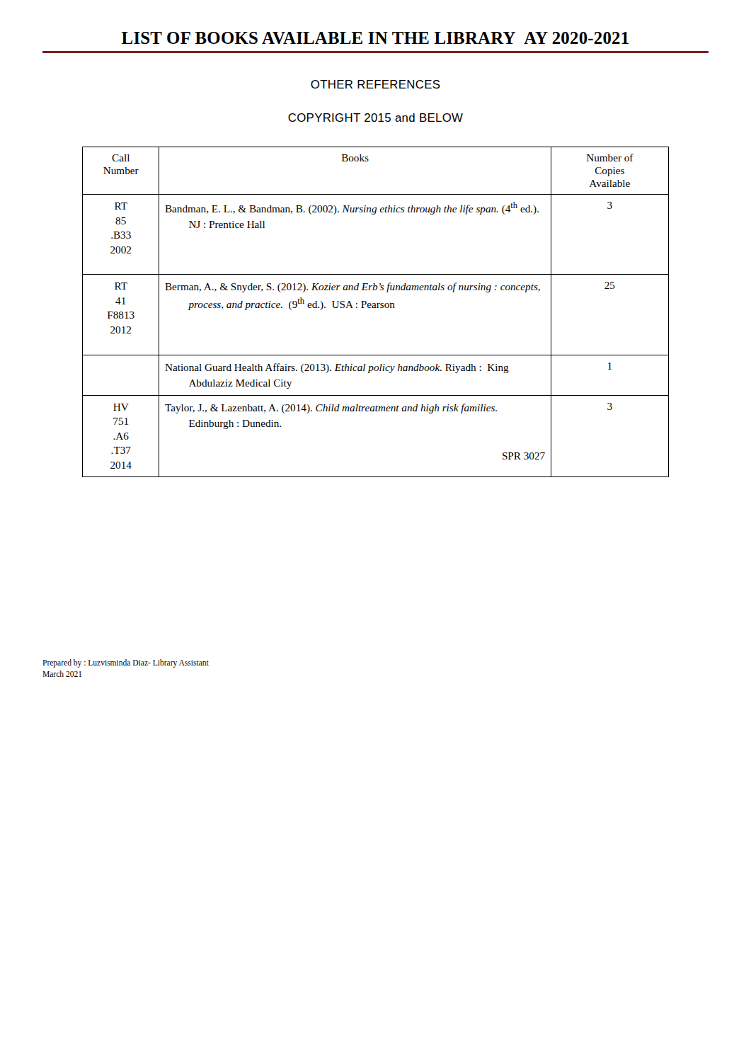LIST OF BOOKS AVAILABLE IN THE LIBRARY AY 2020-2021
OTHER REFERENCES
COPYRIGHT 2015 and BELOW
| Call Number | Books | Number of Copies Available |
| --- | --- | --- |
| RT 85 .B33 2002 | Bandman, E. L., & Bandman, B. (2002). Nursing ethics through the life span. (4 th ed.). NJ : Prentice Hall | 3 |
| RT 41 F8813 2012 | Berman, A., & Snyder, S. (2012). Kozier and Erb’s fundamentals of nursing : concepts, process, and practice. (9 th ed.). USA : Pearson | 25 |
| | National Guard Health Affairs. (2013). Ethical policy handbook. Riyadh : King Abdulaziz Medical City | 1 |
| HV 751 .A6 .T37 2014 | Taylor, J., & Lazenbatt, A. (2014). Child maltreatment and high risk families. Edinburgh : Dunedin. SPR 3027 | 3 |
Prepared by : Luzvisminda Diaz- Library Assistant
March 2021